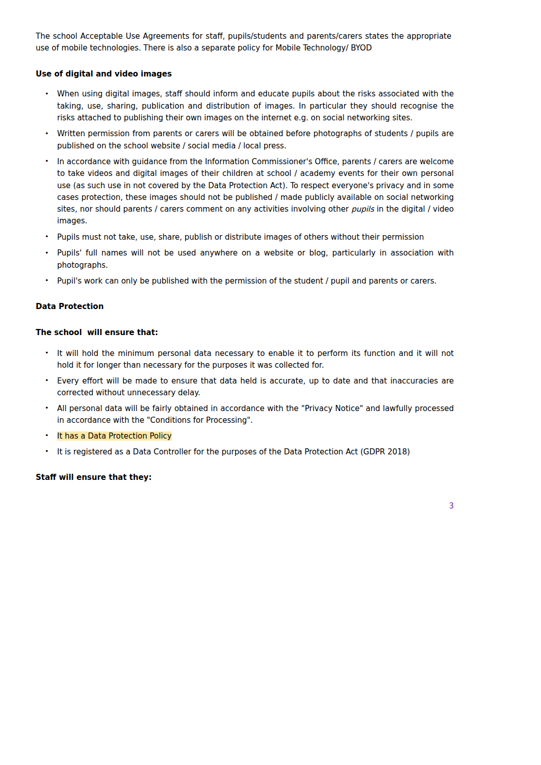The school Acceptable Use Agreements for staff, pupils/students and parents/carers states the appropriate use of mobile technologies. There is also a separate policy for Mobile Technology/ BYOD
Use of digital and video images
When using digital images, staff should inform and educate pupils about the risks associated with the taking, use, sharing, publication and distribution of images. In particular they should recognise the risks attached to publishing their own images on the internet e.g. on social networking sites.
Written permission from parents or carers will be obtained before photographs of students / pupils are published on the school website / social media / local press.
In accordance with guidance from the Information Commissioner's Office, parents / carers are welcome to take videos and digital images of their children at school / academy events for their own personal use (as such use in not covered by the Data Protection Act). To respect everyone's privacy and in some cases protection, these images should not be published / made publicly available on social networking sites, nor should parents / carers comment on any activities involving other pupils in the digital / video images.
Pupils must not take, use, share, publish or distribute images of others without their permission
Pupils' full names will not be used anywhere on a website or blog, particularly in association with photographs.
Pupil's work can only be published with the permission of the student / pupil and parents or carers.
Data Protection
The school will ensure that:
It will hold the minimum personal data necessary to enable it to perform its function and it will not hold it for longer than necessary for the purposes it was collected for.
Every effort will be made to ensure that data held is accurate, up to date and that inaccuracies are corrected without unnecessary delay.
All personal data will be fairly obtained in accordance with the "Privacy Notice" and lawfully processed in accordance with the "Conditions for Processing".
It has a Data Protection Policy
It is registered as a Data Controller for the purposes of the Data Protection Act (GDPR 2018)
Staff will ensure that they:
3